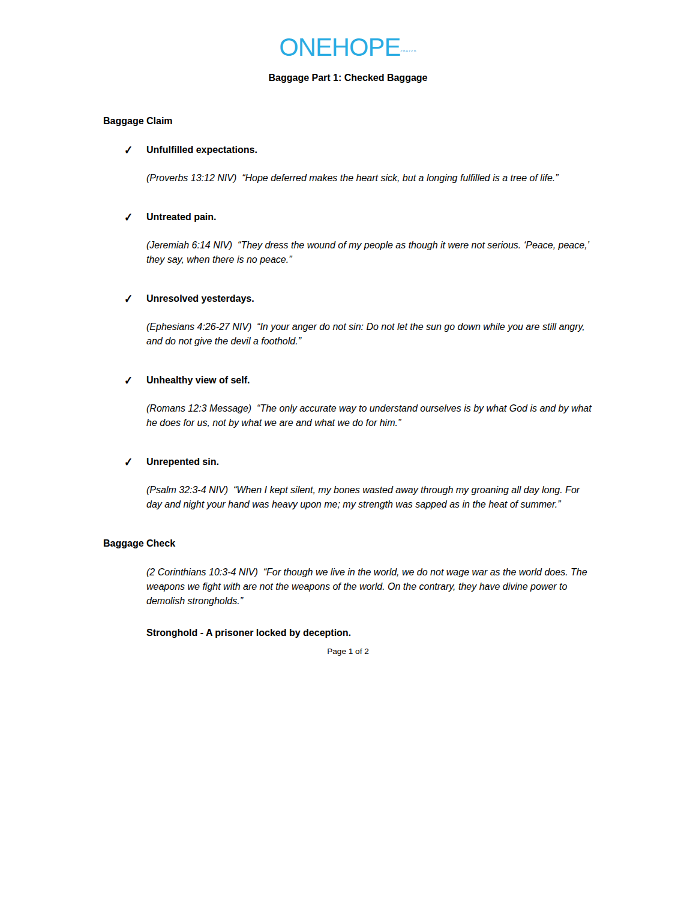ONEHOPE church
Baggage Part 1: Checked Baggage
Baggage Claim
✓Unfulfilled expectations.
(Proverbs 13:12 NIV) “Hope deferred makes the heart sick, but a longing fulfilled is a tree of life.”
✓Untreated pain.
(Jeremiah 6:14 NIV) “They dress the wound of my people as though it were not serious. ‘Peace, peace,’ they say, when there is no peace.”
✓Unresolved yesterdays.
(Ephesians 4:26-27 NIV) “In your anger do not sin: Do not let the sun go down while you are still angry, and do not give the devil a foothold.”
✓Unhealthy view of self.
(Romans 12:3 Message) “The only accurate way to understand ourselves is by what God is and by what he does for us, not by what we are and what we do for him.”
✓Unrepented sin.
(Psalm 32:3-4 NIV) “When I kept silent, my bones wasted away through my groaning all day long. For day and night your hand was heavy upon me; my strength was sapped as in the heat of summer.”
Baggage Check
(2 Corinthians 10:3-4 NIV) “For though we live in the world, we do not wage war as the world does. The weapons we fight with are not the weapons of the world. On the contrary, they have divine power to demolish strongholds.”
Stronghold - A prisoner locked by deception.
Page 1 of 2